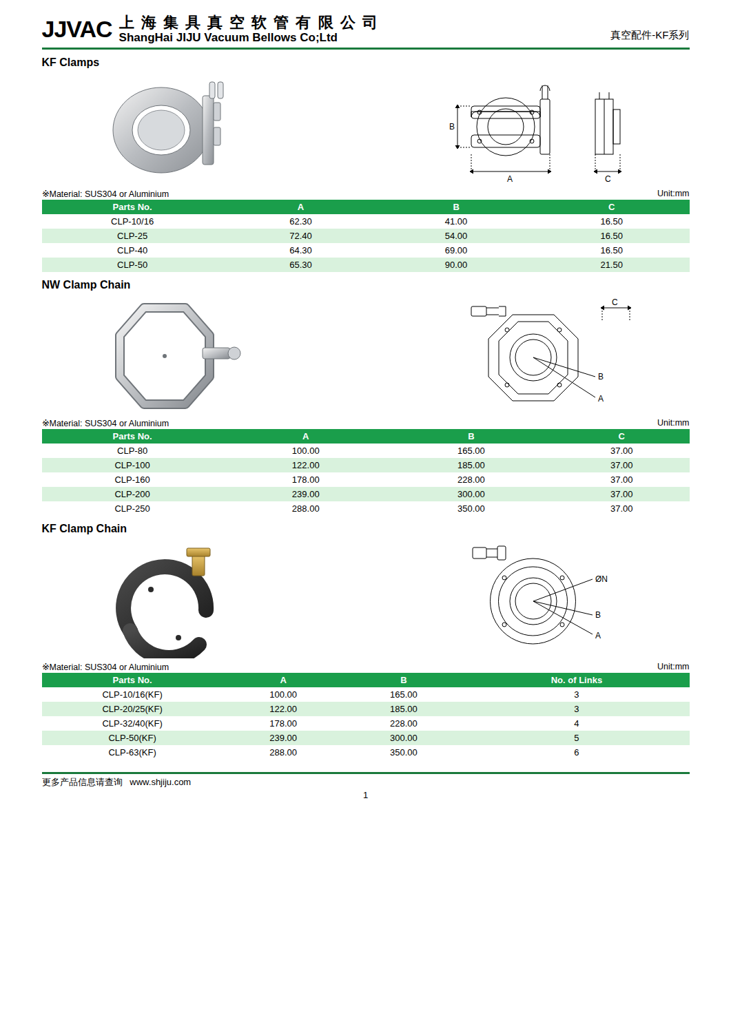JJVAC
上 海 集 具 真 空 软 管 有 限 公 司
ShangHai JIJU Vacuum Bellows Co;Ltd
真空配件-KF系列
KF Clamps
B A C
※Material: SUS304 or Aluminium Unit:mm
| Parts No. | A | B | C |
| --- | --- | --- | --- |
| CLP-10/16 | 62.30 | 41.00 | 16.50 |
| CLP-25 | 72.40 | 54.00 | 16.50 |
| CLP-40 | 64.30 | 69.00 | 16.50 |
| CLP-50 | 65.30 | 90.00 | 21.50 |
NW Clamp Chain
C A B
※Material: SUS304 or Aluminium Unit:mm
| Parts No. | A | B | C |
| --- | --- | --- | --- |
| CLP-80 | 100.00 | 165.00 | 37.00 |
| CLP-100 | 122.00 | 185.00 | 37.00 |
| CLP-160 | 178.00 | 228.00 | 37.00 |
| CLP-200 | 239.00 | 300.00 | 37.00 |
| CLP-250 | 288.00 | 350.00 | 37.00 |
KF Clamp Chain
A B ØN
※Material: SUS304 or Aluminium Unit:mm
| Parts No. | A | B | No. of Links |
| --- | --- | --- | --- |
| CLP-10/16(KF) | 100.00 | 165.00 | 3 |
| CLP-20/25(KF) | 122.00 | 185.00 | 3 |
| CLP-32/40(KF) | 178.00 | 228.00 | 4 |
| CLP-50(KF) | 239.00 | 300.00 | 5 |
| CLP-63(KF) | 288.00 | 350.00 | 6 |
更多产品信息请查询 www.shjiju.com
1